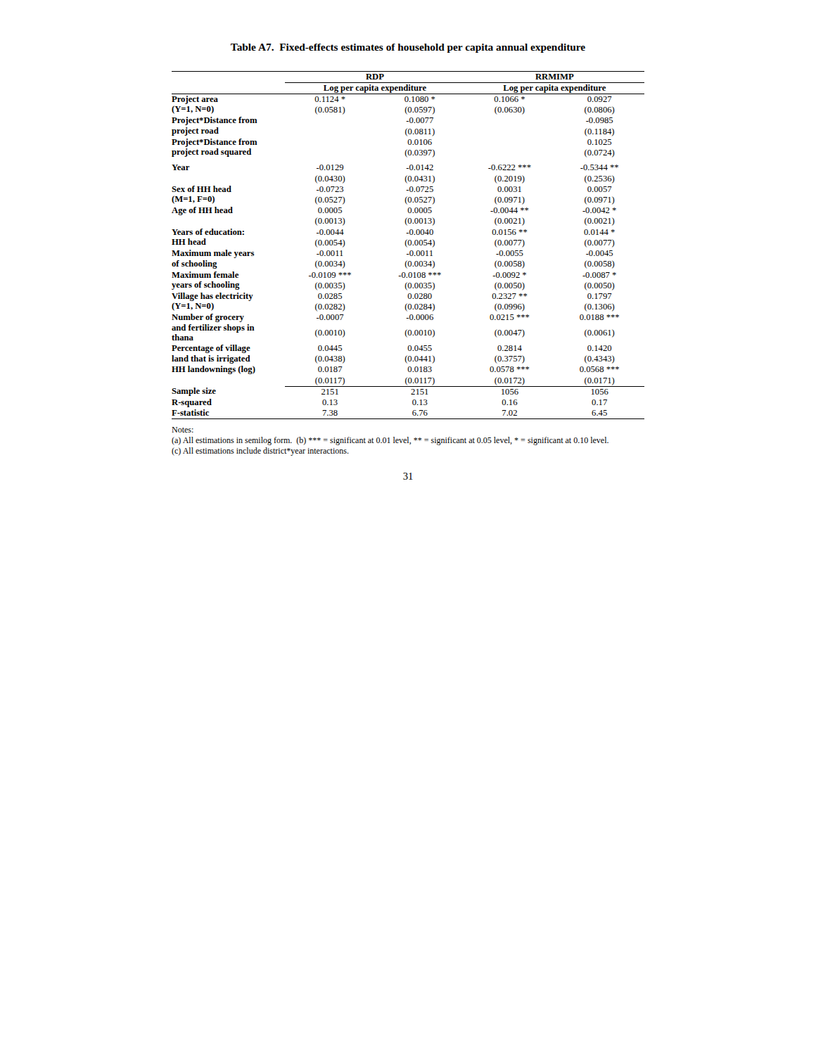Table A7. Fixed-effects estimates of household per capita annual expenditure
| | RDP | RRMIMP |
| | Log per capita expenditure | Log per capita expenditure |
| Project area (Y=1, N=0) | 0.1124 * | 0.1080 * | 0.1066 * | 0.0927 |
| (0.0581) | (0.0597) | (0.0630) | (0.0806) |
| Project*Distance from project road | | -0.0077 | | -0.0985 |
| | (0.0811) | | (0.1184) |
| Project*Distance from project road squared | | 0.0106 | | 0.1025 |
| | (0.0397) | | (0.0724) |
| Year | -0.0129 | -0.0142 | -0.6222 *** | -0.5344 ** |
| (0.0430) | (0.0431) | (0.2019) | (0.2536) |
| Sex of HH head (M=1, F=0) | -0.0723 | -0.0725 | 0.0031 | 0.0057 |
| (0.0527) | (0.0527) | (0.0971) | (0.0971) |
| Age of HH head | 0.0005 | 0.0005 | -0.0044 ** | -0.0042 * |
| (0.0013) | (0.0013) | (0.0021) | (0.0021) |
| Years of education: HH head | -0.0044 | -0.0040 | 0.0156 ** | 0.0144 * |
| (0.0054) | (0.0054) | (0.0077) | (0.0077) |
| Maximum male years of schooling | -0.0011 | -0.0011 | -0.0055 | -0.0045 |
| (0.0034) | (0.0034) | (0.0058) | (0.0058) |
| Maximum female years of schooling | -0.0109 *** | -0.0108 *** | -0.0092 * | -0.0087 * |
| (0.0035) | (0.0035) | (0.0050) | (0.0050) |
| Village has electricity (Y=1, N=0) | 0.0285 | 0.0280 | 0.2327 ** | 0.1797 |
| (0.0282) | (0.0284) | (0.0996) | (0.1306) |
| Number of grocery and fertilizer shops in thana | -0.0007 | -0.0006 | 0.0215 *** | 0.0188 *** |
| (0.0010) | (0.0010) | (0.0047) | (0.0061) |
| Percentage of village land that is irrigated | 0.0445 | 0.0455 | 0.2814 | 0.1420 |
| (0.0438) | (0.0441) | (0.3757) | (0.4343) |
| HH landownings (log) | 0.0187 | 0.0183 | 0.0578 *** | 0.0568 *** |
| (0.0117) | (0.0117) | (0.0172) | (0.0171) |
| Sample size | 2151 | 2151 | 1056 | 1056 |
| R-squared | 0.13 | 0.13 | 0.16 | 0.17 |
| F-statistic | 7.38 | 6.76 | 7.02 | 6.45 |
Notes:
(a) All estimations in semilog form. (b) *** = significant at 0.01 level, ** = significant at 0.05 level, * = significant at 0.10 level.
(c) All estimations include district*year interactions.
31